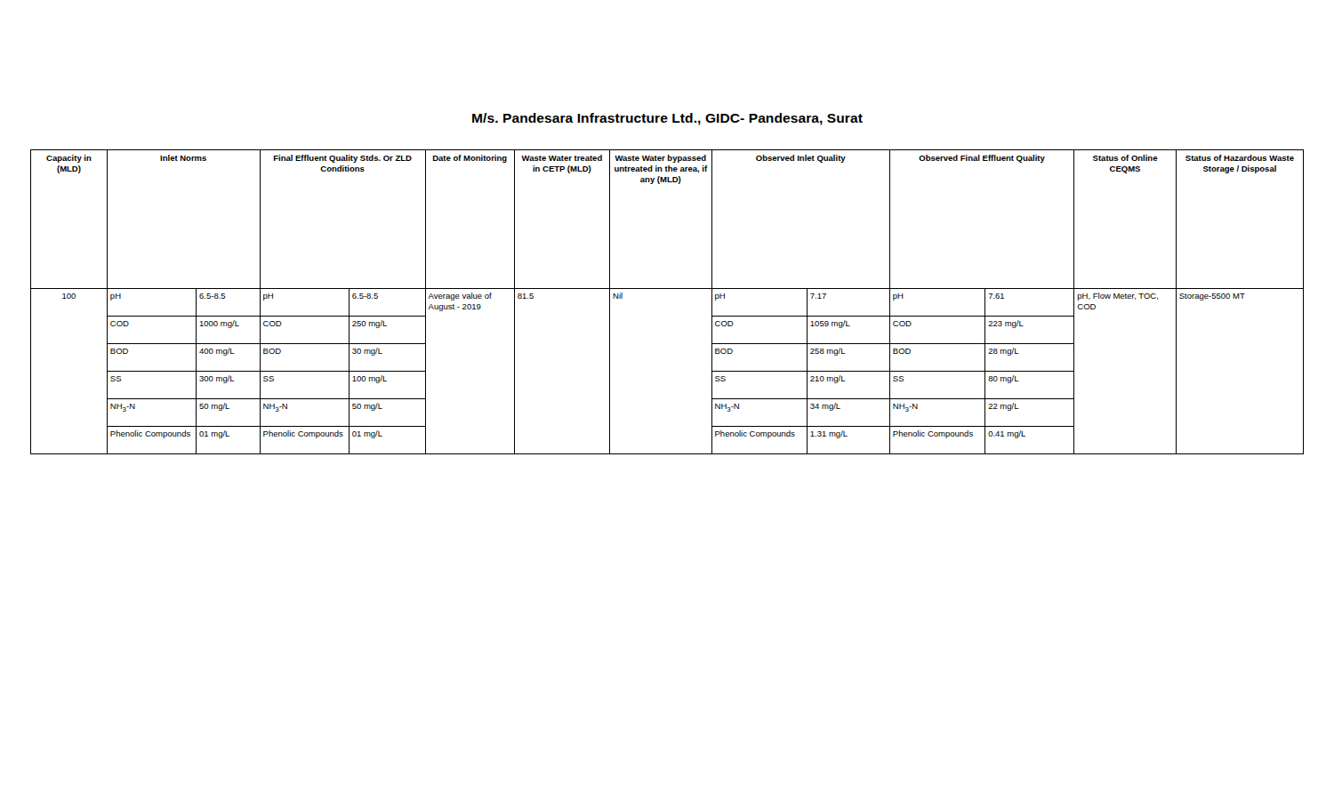M/s. Pandesara Infrastructure Ltd., GIDC- Pandesara, Surat
| Capacity in (MLD) | Inlet Norms | Final Effluent Quality Stds. Or ZLD Conditions | Date of Monitoring | Waste Water treated in CETP (MLD) | Waste Water bypassed untreated in the area, if any (MLD) | Observed Inlet Quality | Observed Final Effluent Quality | Status of Online CEQMS | Status of Hazardous Waste Storage / Disposal |
| --- | --- | --- | --- | --- | --- | --- | --- | --- | --- |
| 100 | pH | 6.5-8.5 | pH | 6.5-8.5 | Average value of August - 2019 | 81.5 | Nil | pH | 7.17 | pH | 7.61 | pH, Flow Meter, TOC, COD | Storage-5500 MT |
| COD | 1000 mg/L | COD | 250 mg/L | COD | 1059 mg/L | COD | 223 mg/L |
| BOD | 400 mg/L | BOD | 30 mg/L | BOD | 258 mg/L | BOD | 28 mg/L |
| SS | 300 mg/L | SS | 100 mg/L | SS | 210 mg/L | SS | 80 mg/L |
| NH 3 -N | 50 mg/L | NH 3 -N | 50 mg/L | NH 3 -N | 34 mg/L | NH 3 -N | 22 mg/L |
| Phenolic Compounds | 01 mg/L | Phenolic Compounds | 01 mg/L | Phenolic Compounds | 1.31 mg/L | Phenolic Compounds | 0.41 mg/L |